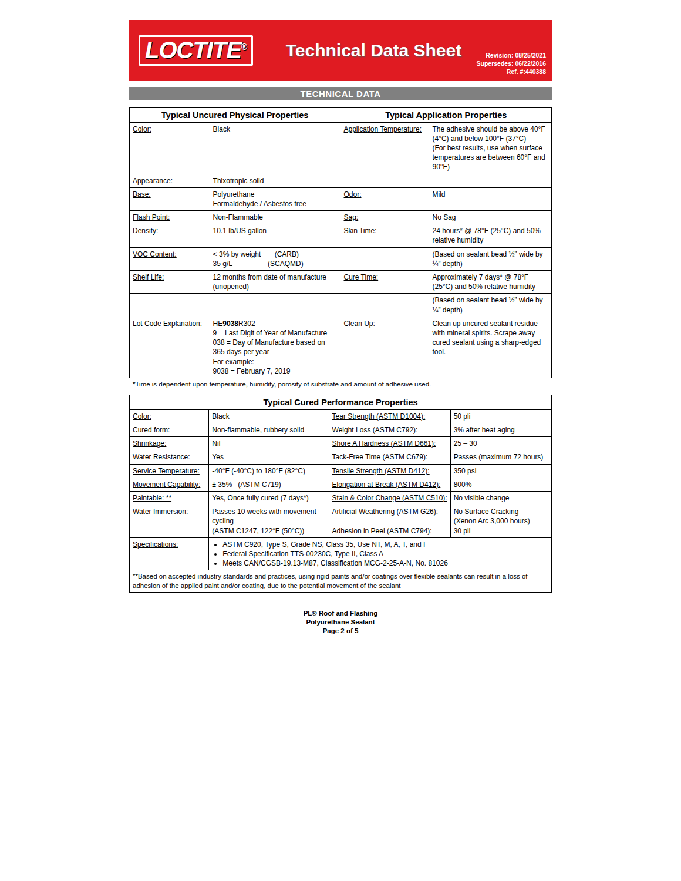LOCTITE®
Technical Data Sheet
Revision: 08/25/2021
Supersedes: 06/22/2016
Ref. #:440388
TECHNICAL DATA
| Typical Uncured Physical Properties | Typical Application Properties |
| --- | --- |
| Color: | Black | Application Temperature: | The adhesive should be above 40°F (4°C) and below 100°F (37°C) (For best results, use when surface temperatures are between 60°F and 90°F) |
| Appearance: | Thixotropic solid | | |
| Base: | Polyurethane Formaldehyde / Asbestos free | Odor: | Mild |
| Flash Point: | Non-Flammable | Sag: | No Sag |
| Density: | 10.1 lb/US gallon | Skin Time: | 24 hours* @ 78°F (25°C) and 50% relative humidity |
| VOC Content: | < 3% by weight (CARB) 35 g/L (SCAQMD) | | (Based on sealant bead ½” wide by ¼” depth) |
| Shelf Life: | 12 months from date of manufacture (unopened) | Cure Time: | Approximately 7 days* @ 78°F (25°C) and 50% relative humidity |
| | | | (Based on sealant bead ½” wide by ¼” depth) |
| Lot Code Explanation: | HE 9038 R302 9 = Last Digit of Year of Manufacture 038 = Day of Manufacture based on 365 days per year For example: 9038 = February 7, 2019 | Clean Up: | Clean up uncured sealant residue with mineral spirits. Scrape away cured sealant using a sharp-edged tool. |
*Time is dependent upon temperature, humidity, porosity of substrate and amount of adhesive used.
| Typical Cured Performance Properties |
| --- |
| Color: | Black | Tear Strength (ASTM D1004): | 50 pli |
| Cured form: | Non-flammable, rubbery solid | Weight Loss (ASTM C792): | 3% after heat aging |
| Shrinkage: | Nil | Shore A Hardness (ASTM D661): | 25 – 30 |
| Water Resistance: | Yes | Tack-Free Time (ASTM C679): | Passes (maximum 72 hours) |
| Service Temperature: | -40°F (-40°C) to 180°F (82°C) | Tensile Strength (ASTM D412): | 350 psi |
| Movement Capability: | ± 35% (ASTM C719) | Elongation at Break (ASTM D412): | 800% |
| Paintable: ** | Yes, Once fully cured (7 days*) | Stain & Color Change (ASTM C510): | No visible change |
| Water Immersion: | Passes 10 weeks with movement cycling (ASTM C1247, 122°F (50°C)) | Artificial Weathering (ASTM G26): Adhesion in Peel (ASTM C794): | No Surface Cracking (Xenon Arc 3,000 hours) 30 pli |
| Specifications: | ASTM C920, Type S, Grade NS, Class 35, Use NT, M, A, T, and I Federal Specification TTS-00230C, Type II, Class A Meets CAN/CGSB-19.13-M87, Classification MCG-2-25-A-N, No. 81026 |
| **Based on accepted industry standards and practices, using rigid paints and/or coatings over flexible sealants can result in a loss of adhesion of the applied paint and/or coating, due to the potential movement of the sealant |
PL® Roof and Flashing
Polyurethane Sealant
Page 2 of 5